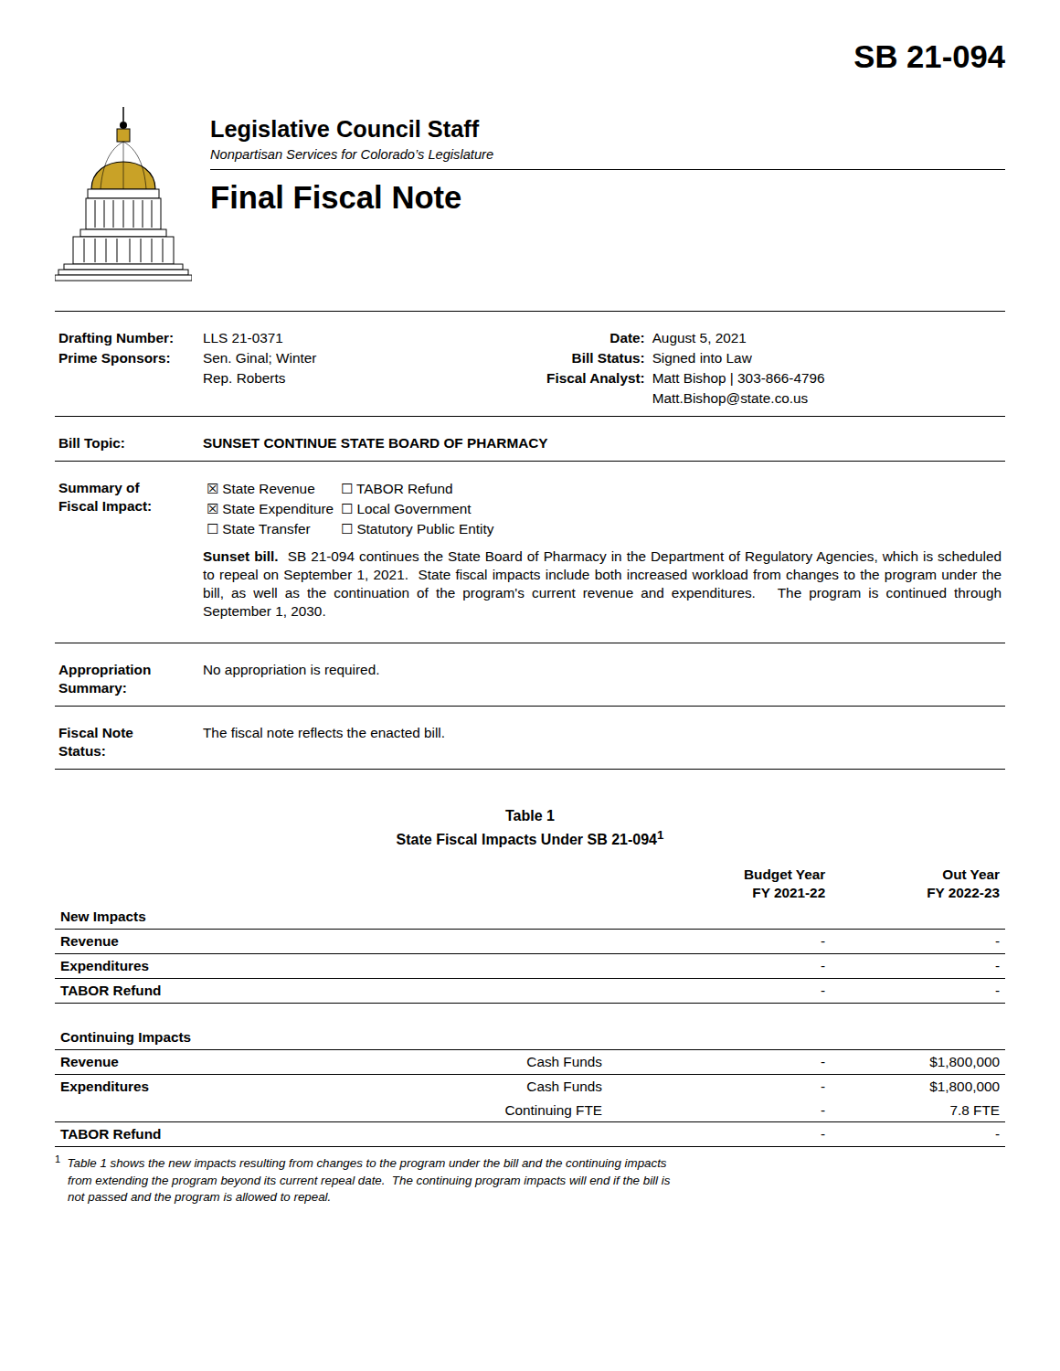SB 21-094
Legislative Council Staff
Nonpartisan Services for Colorado’s Legislature
Final Fiscal Note
| Drafting Number: | LLS 21-0371 | Date: | August 5, 2021 |
| Prime Sponsors: | Sen. Ginal; Winter | Bill Status: | Signed into Law |
| | Rep. Roberts | Fiscal Analyst: | Matt Bishop / 303-866-4796 |
| | | | Matt.Bishop@state.co.us |
| Bill Topic: | SUNSET CONTINUE STATE BOARD OF PHARMACY |
| Summary of Fiscal Impact: | / ☒ State Revenue / ☐ TABOR Refund / / ☒ State Expenditure / ☐ Local Government / / ☐ State Transfer / ☐ Statutory Public Entity / Sunset bill. SB 21-094 continues the State Board of Pharmacy in the Department of Regulatory Agencies, which is scheduled to repeal on September 1, 2021. State fiscal impacts include both increased workload from changes to the program under the bill, as well as the continuation of the program's current revenue and expenditures. The program is continued through September 1, 2030. |
| Appropriation Summary: | No appropriation is required. |
| Fiscal Note Status: | The fiscal note reflects the enacted bill. |
Table 1
State Fiscal Impacts Under SB 21-0941
| | | Budget Year FY 2021-22 | Out Year FY 2022-23 |
| New Impacts | | | |
| Revenue | | - | - |
| Expenditures | | - | - |
| TABOR Refund | | - | - |
| Continuing Impacts | | | |
| Revenue | Cash Funds | - | $1,800,000 |
| Expenditures | Cash Funds | - | $1,800,000 |
| | Continuing FTE | - | 7.8 FTE |
| TABOR Refund | | - | - |
1 Table 1 shows the new impacts resulting from changes to the program under the bill and the continuing impacts from extending the program beyond its current repeal date. The continuing program impacts will end if the bill is not passed and the program is allowed to repeal.